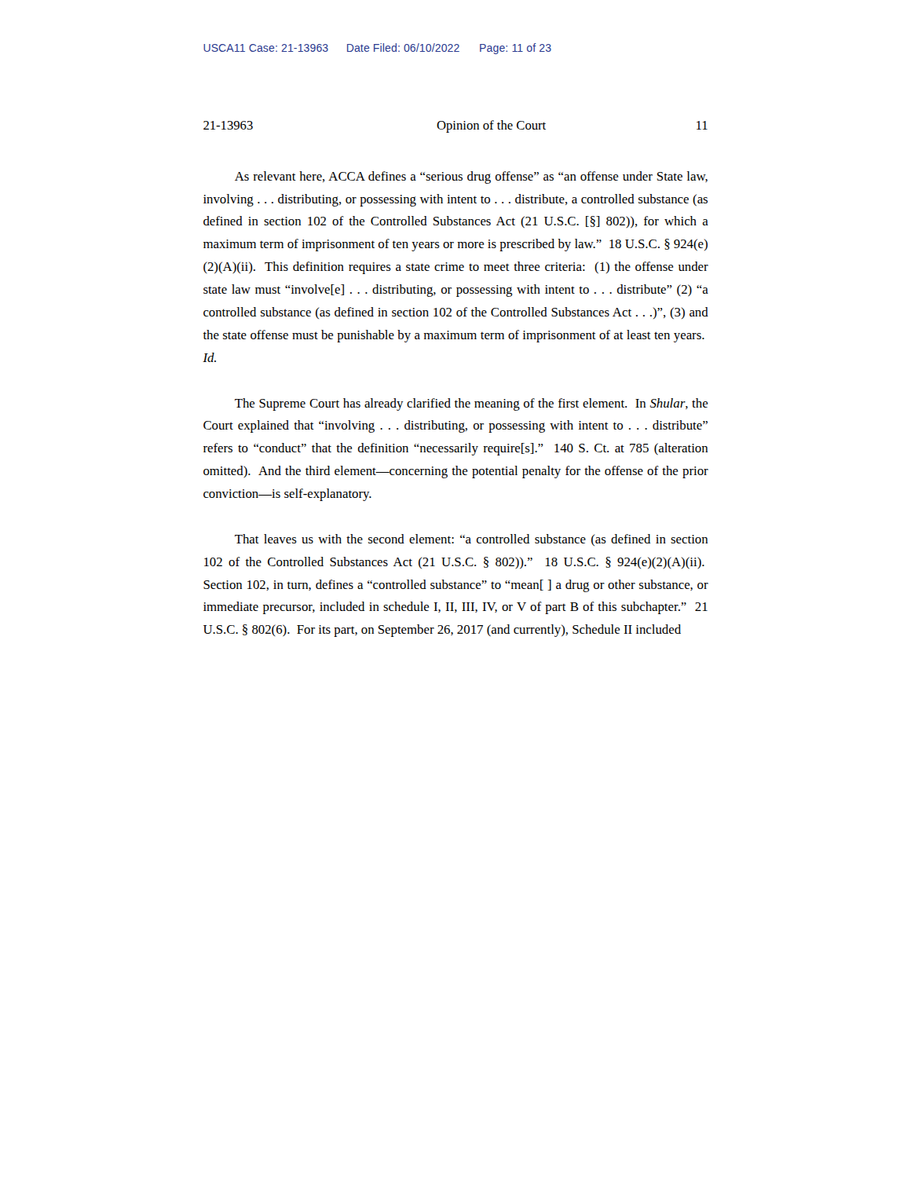USCA11 Case: 21-13963 Date Filed: 06/10/2022 Page: 11 of 23
21-13963 Opinion of the Court 11
As relevant here, ACCA defines a “serious drug offense” as “an offense under State law, involving . . . distributing, or possessing with intent to . . . distribute, a controlled substance (as defined in section 102 of the Controlled Substances Act (21 U.S.C. [§] 802)), for which a maximum term of imprisonment of ten years or more is prescribed by law.” 18 U.S.C. § 924(e)(2)(A)(ii). This definition requires a state crime to meet three criteria: (1) the offense under state law must “involve[e] . . . distributing, or possessing with intent to . . . distribute” (2) “a controlled substance (as defined in section 102 of the Controlled Substances Act . . .)”, (3) and the state offense must be punishable by a maximum term of imprisonment of at least ten years. Id.
The Supreme Court has already clarified the meaning of the first element. In Shular, the Court explained that “involving . . . distributing, or possessing with intent to . . . distribute” refers to “conduct” that the definition “necessarily require[s].” 140 S. Ct. at 785 (alteration omitted). And the third element—concerning the potential penalty for the offense of the prior conviction—is self-explanatory.
That leaves us with the second element: “a controlled substance (as defined in section 102 of the Controlled Substances Act (21 U.S.C. § 802)).” 18 U.S.C. § 924(e)(2)(A)(ii). Section 102, in turn, defines a “controlled substance” to “mean[ ] a drug or other substance, or immediate precursor, included in schedule I, II, III, IV, or V of part B of this subchapter.” 21 U.S.C. § 802(6). For its part, on September 26, 2017 (and currently), Schedule II included